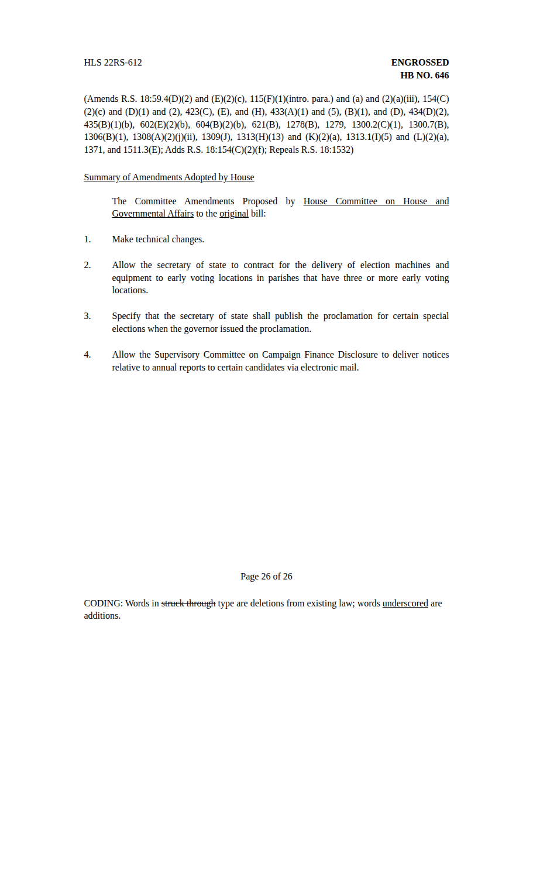HLS 22RS-612
ENGROSSED
HB NO. 646
(Amends R.S. 18:59.4(D)(2) and (E)(2)(c), 115(F)(1)(intro. para.) and (a) and (2)(a)(iii), 154(C)(2)(c) and (D)(1) and (2), 423(C), (E), and (H), 433(A)(1) and (5), (B)(1), and (D), 434(D)(2), 435(B)(1)(b), 602(E)(2)(b), 604(B)(2)(b), 621(B), 1278(B), 1279, 1300.2(C)(1), 1300.7(B), 1306(B)(1), 1308(A)(2)(j)(ii), 1309(J), 1313(H)(13) and (K)(2)(a), 1313.1(I)(5) and (L)(2)(a), 1371, and 1511.3(E); Adds R.S. 18:154(C)(2)(f); Repeals R.S. 18:1532)
Summary of Amendments Adopted by House
The Committee Amendments Proposed by House Committee on House and Governmental Affairs to the original bill:
Make technical changes.
Allow the secretary of state to contract for the delivery of election machines and equipment to early voting locations in parishes that have three or more early voting locations.
Specify that the secretary of state shall publish the proclamation for certain special elections when the governor issued the proclamation.
Allow the Supervisory Committee on Campaign Finance Disclosure to deliver notices relative to annual reports to certain candidates via electronic mail.
Page 26 of 26
CODING: Words in struck through type are deletions from existing law; words underscored are additions.